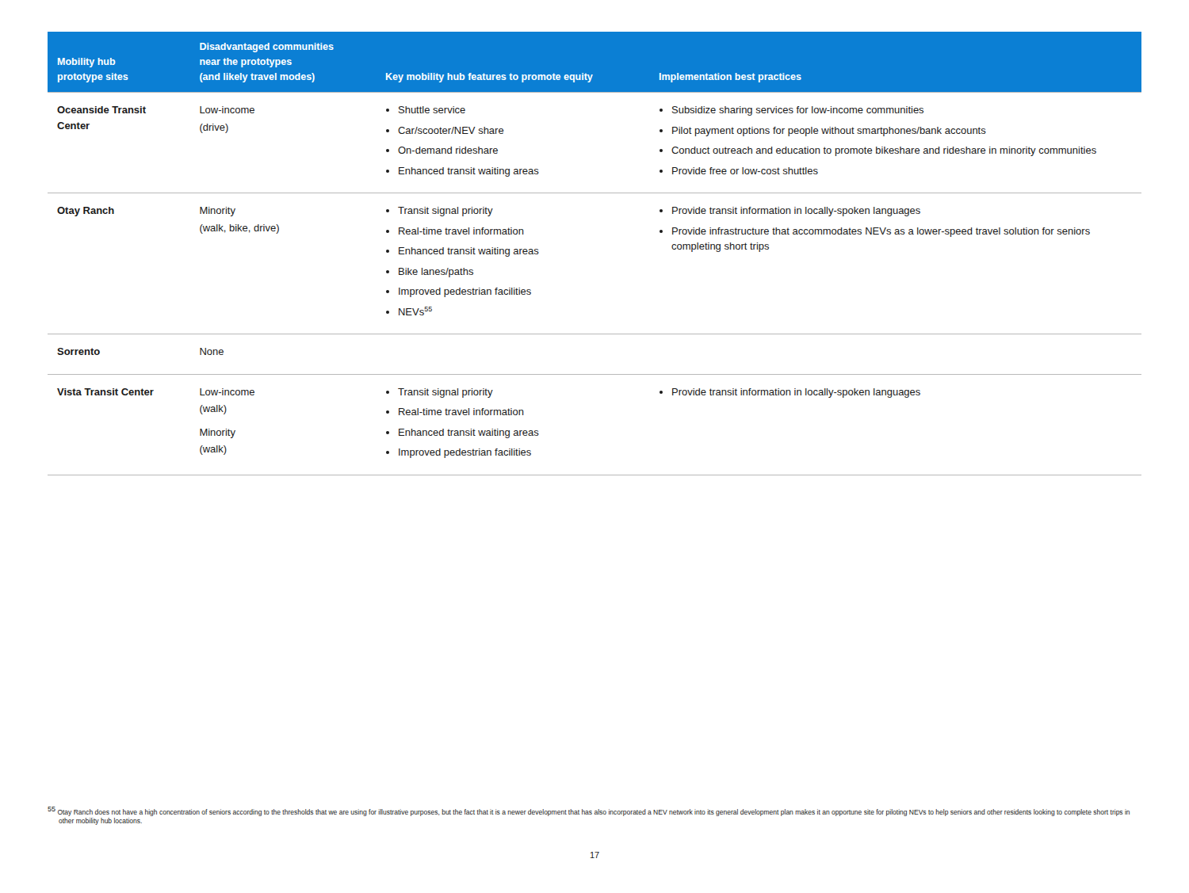| Mobility hub prototype sites | Disadvantaged communities near the prototypes (and likely travel modes) | Key mobility hub features to promote equity | Implementation best practices |
| --- | --- | --- | --- |
| Oceanside Transit Center | Low-income (drive) | Shuttle service Car/scooter/NEV share On-demand rideshare Enhanced transit waiting areas | Subsidize sharing services for low-income communities Pilot payment options for people without smartphones/bank accounts Conduct outreach and education to promote bikeshare and rideshare in minority communities Provide free or low-cost shuttles |
| Otay Ranch | Minority (walk, bike, drive) | Transit signal priority Real-time travel information Enhanced transit waiting areas Bike lanes/paths Improved pedestrian facilities NEVs 55 | Provide transit information in locally-spoken languages Provide infrastructure that accommodates NEVs as a lower-speed travel solution for seniors completing short trips |
| Sorrento | None | | |
| Vista Transit Center | Low-income (walk) Minority (walk) | Transit signal priority Real-time travel information Enhanced transit waiting areas Improved pedestrian facilities | Provide transit information in locally-spoken languages |
55 Otay Ranch does not have a high concentration of seniors according to the thresholds that we are using for illustrative purposes, but the fact that it is a newer development that has also incorporated a NEV network into its general development plan makes it an opportune site for piloting NEVs to help seniors and other residents looking to complete short trips in other mobility hub locations.
17